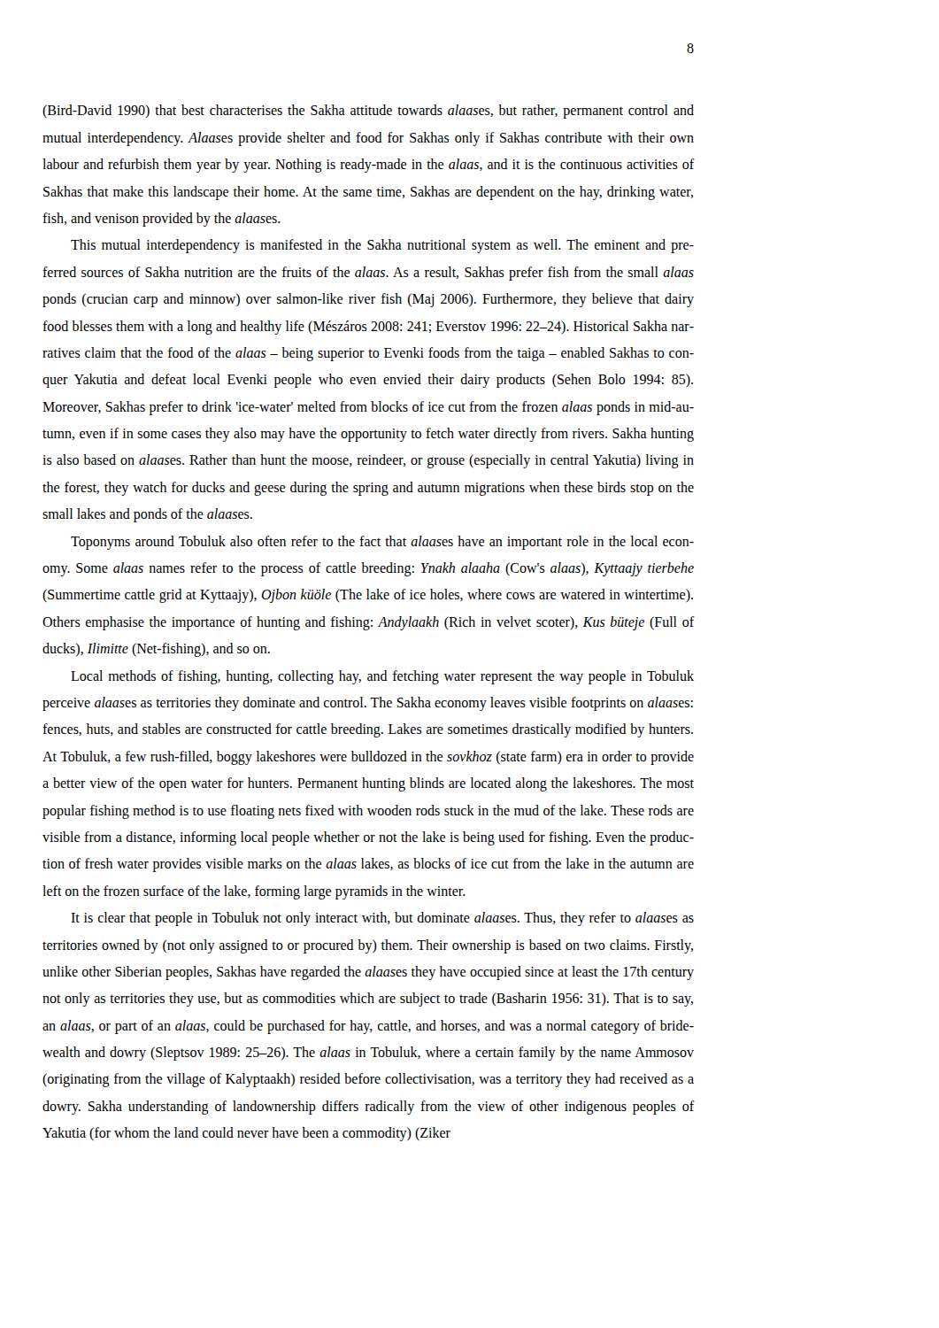8
(Bird-David 1990) that best characterises the Sakha attitude towards alaases, but rather, permanent control and mutual interdependency. Alaases provide shelter and food for Sakhas only if Sakhas contribute with their own labour and refurbish them year by year. Nothing is ready-made in the alaas, and it is the continuous activities of Sakhas that make this landscape their home. At the same time, Sakhas are dependent on the hay, drinking water, fish, and venison provided by the alaases.
This mutual interdependency is manifested in the Sakha nutritional system as well. The eminent and preferred sources of Sakha nutrition are the fruits of the alaas. As a result, Sakhas prefer fish from the small alaas ponds (crucian carp and minnow) over salmon-like river fish (Maj 2006). Furthermore, they believe that dairy food blesses them with a long and healthy life (Mészáros 2008: 241; Everstov 1996: 22–24). Historical Sakha narratives claim that the food of the alaas – being superior to Evenki foods from the taiga – enabled Sakhas to conquer Yakutia and defeat local Evenki people who even envied their dairy products (Sehen Bolo 1994: 85). Moreover, Sakhas prefer to drink 'ice-water' melted from blocks of ice cut from the frozen alaas ponds in mid-autumn, even if in some cases they also may have the opportunity to fetch water directly from rivers. Sakha hunting is also based on alaases. Rather than hunt the moose, reindeer, or grouse (especially in central Yakutia) living in the forest, they watch for ducks and geese during the spring and autumn migrations when these birds stop on the small lakes and ponds of the alaases.
Toponyms around Tobuluk also often refer to the fact that alaases have an important role in the local economy. Some alaas names refer to the process of cattle breeding: Ynakh alaaha (Cow's alaas), Kyttaajy tierbehe (Summertime cattle grid at Kyttaajy), Ojbon küöle (The lake of ice holes, where cows are watered in wintertime). Others emphasise the importance of hunting and fishing: Andylaakh (Rich in velvet scoter), Kus büteje (Full of ducks), Ilimitte (Net-fishing), and so on.
Local methods of fishing, hunting, collecting hay, and fetching water represent the way people in Tobuluk perceive alaases as territories they dominate and control. The Sakha economy leaves visible footprints on alaases: fences, huts, and stables are constructed for cattle breeding. Lakes are sometimes drastically modified by hunters. At Tobuluk, a few rush-filled, boggy lakeshores were bulldozed in the sovkhoz (state farm) era in order to provide a better view of the open water for hunters. Permanent hunting blinds are located along the lakeshores. The most popular fishing method is to use floating nets fixed with wooden rods stuck in the mud of the lake. These rods are visible from a distance, informing local people whether or not the lake is being used for fishing. Even the production of fresh water provides visible marks on the alaas lakes, as blocks of ice cut from the lake in the autumn are left on the frozen surface of the lake, forming large pyramids in the winter.
It is clear that people in Tobuluk not only interact with, but dominate alaases. Thus, they refer to alaases as territories owned by (not only assigned to or procured by) them. Their ownership is based on two claims. Firstly, unlike other Siberian peoples, Sakhas have regarded the alaases they have occupied since at least the 17th century not only as territories they use, but as commodities which are subject to trade (Basharin 1956: 31). That is to say, an alaas, or part of an alaas, could be purchased for hay, cattle, and horses, and was a normal category of bride-wealth and dowry (Sleptsov 1989: 25–26). The alaas in Tobuluk, where a certain family by the name Ammosov (originating from the village of Kalyptaakh) resided before collectivisation, was a territory they had received as a dowry. Sakha understanding of landownership differs radically from the view of other indigenous peoples of Yakutia (for whom the land could never have been a commodity) (Ziker